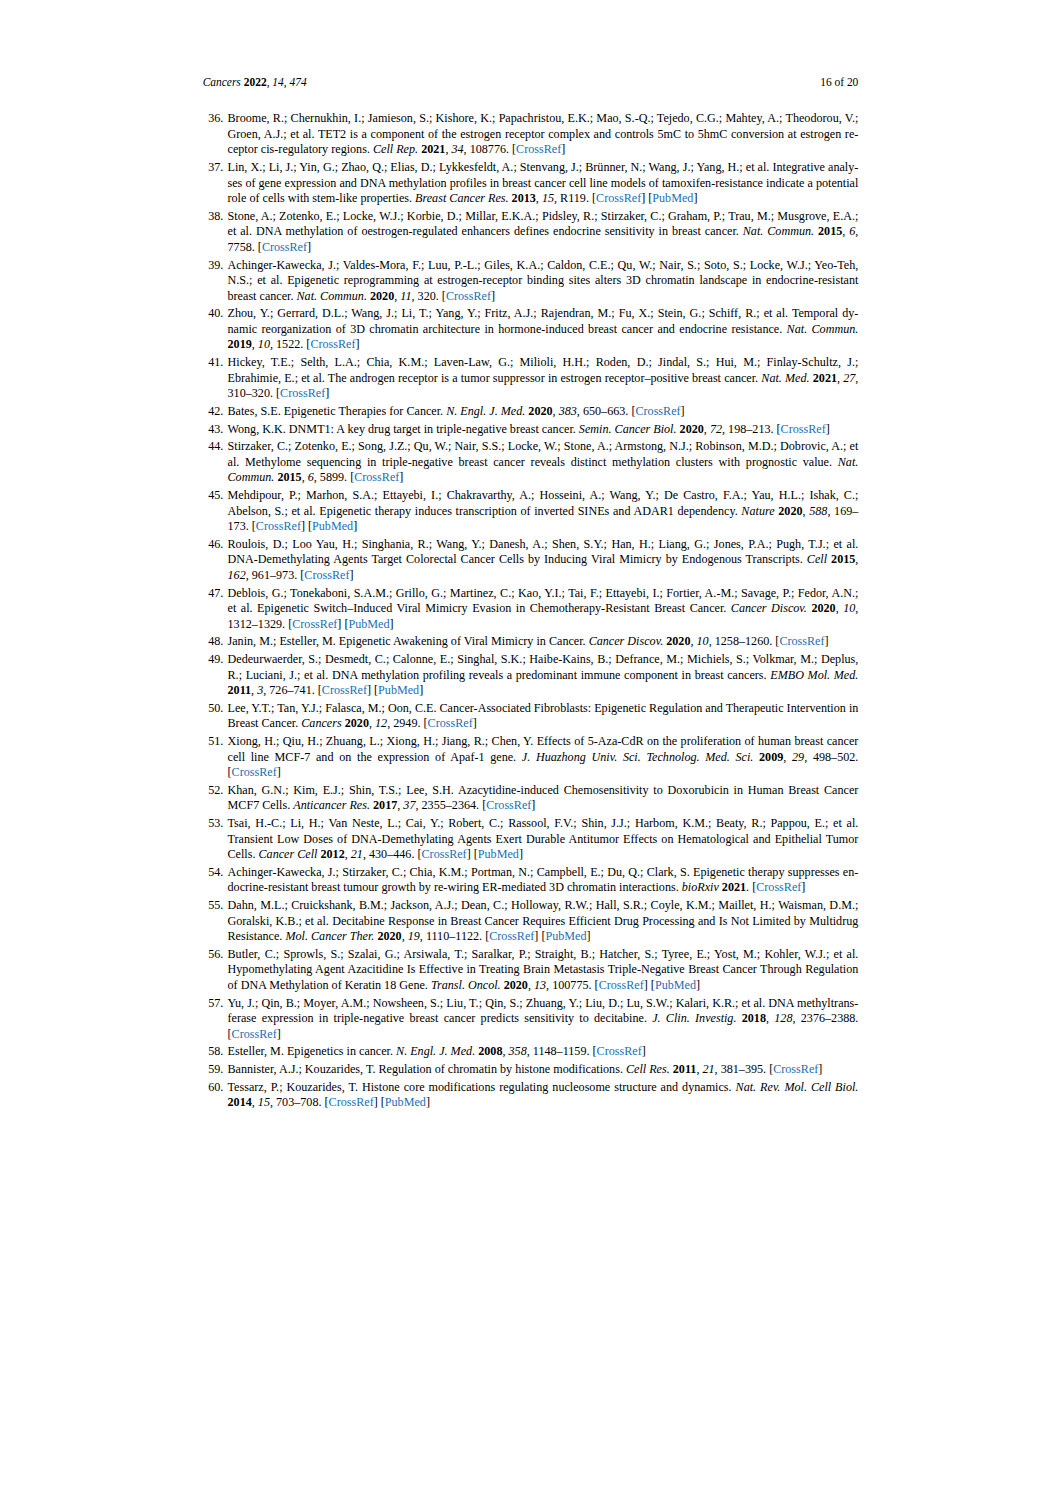Cancers 2022, 14, 474
16 of 20
Broome, R.; Chernukhin, I.; Jamieson, S.; Kishore, K.; Papachristou, E.K.; Mao, S.-Q.; Tejedo, C.G.; Mahtey, A.; Theodorou, V.; Groen, A.J.; et al. TET2 is a component of the estrogen receptor complex and controls 5mC to 5hmC conversion at estrogen receptor cis-regulatory regions. Cell Rep. 2021, 34, 108776. [CrossRef]
Lin, X.; Li, J.; Yin, G.; Zhao, Q.; Elias, D.; Lykkesfeldt, A.; Stenvang, J.; Brünner, N.; Wang, J.; Yang, H.; et al. Integrative analyses of gene expression and DNA methylation profiles in breast cancer cell line models of tamoxifen-resistance indicate a potential role of cells with stem-like properties. Breast Cancer Res. 2013, 15, R119. [CrossRef] [PubMed]
Stone, A.; Zotenko, E.; Locke, W.J.; Korbie, D.; Millar, E.K.A.; Pidsley, R.; Stirzaker, C.; Graham, P.; Trau, M.; Musgrove, E.A.; et al. DNA methylation of oestrogen-regulated enhancers defines endocrine sensitivity in breast cancer. Nat. Commun. 2015, 6, 7758. [CrossRef]
Achinger-Kawecka, J.; Valdes-Mora, F.; Luu, P.-L.; Giles, K.A.; Caldon, C.E.; Qu, W.; Nair, S.; Soto, S.; Locke, W.J.; Yeo-Teh, N.S.; et al. Epigenetic reprogramming at estrogen-receptor binding sites alters 3D chromatin landscape in endocrine-resistant breast cancer. Nat. Commun. 2020, 11, 320. [CrossRef]
Zhou, Y.; Gerrard, D.L.; Wang, J.; Li, T.; Yang, Y.; Fritz, A.J.; Rajendran, M.; Fu, X.; Stein, G.; Schiff, R.; et al. Temporal dynamic reorganization of 3D chromatin architecture in hormone-induced breast cancer and endocrine resistance. Nat. Commun. 2019, 10, 1522. [CrossRef]
Hickey, T.E.; Selth, L.A.; Chia, K.M.; Laven-Law, G.; Milioli, H.H.; Roden, D.; Jindal, S.; Hui, M.; Finlay-Schultz, J.; Ebrahimie, E.; et al. The androgen receptor is a tumor suppressor in estrogen receptor–positive breast cancer. Nat. Med. 2021, 27, 310–320. [CrossRef]
Bates, S.E. Epigenetic Therapies for Cancer. N. Engl. J. Med. 2020, 383, 650–663. [CrossRef]
Wong, K.K. DNMT1: A key drug target in triple-negative breast cancer. Semin. Cancer Biol. 2020, 72, 198–213. [CrossRef]
Stirzaker, C.; Zotenko, E.; Song, J.Z.; Qu, W.; Nair, S.S.; Locke, W.; Stone, A.; Armstong, N.J.; Robinson, M.D.; Dobrovic, A.; et al. Methylome sequencing in triple-negative breast cancer reveals distinct methylation clusters with prognostic value. Nat. Commun. 2015, 6, 5899. [CrossRef]
Mehdipour, P.; Marhon, S.A.; Ettayebi, I.; Chakravarthy, A.; Hosseini, A.; Wang, Y.; De Castro, F.A.; Yau, H.L.; Ishak, C.; Abelson, S.; et al. Epigenetic therapy induces transcription of inverted SINEs and ADAR1 dependency. Nature 2020, 588, 169–173. [CrossRef] [PubMed]
Roulois, D.; Loo Yau, H.; Singhania, R.; Wang, Y.; Danesh, A.; Shen, S.Y.; Han, H.; Liang, G.; Jones, P.A.; Pugh, T.J.; et al. DNA-Demethylating Agents Target Colorectal Cancer Cells by Inducing Viral Mimicry by Endogenous Transcripts. Cell 2015, 162, 961–973. [CrossRef]
Deblois, G.; Tonekaboni, S.A.M.; Grillo, G.; Martinez, C.; Kao, Y.I.; Tai, F.; Ettayebi, I.; Fortier, A.-M.; Savage, P.; Fedor, A.N.; et al. Epigenetic Switch–Induced Viral Mimicry Evasion in Chemotherapy-Resistant Breast Cancer. Cancer Discov. 2020, 10, 1312–1329. [CrossRef] [PubMed]
Janin, M.; Esteller, M. Epigenetic Awakening of Viral Mimicry in Cancer. Cancer Discov. 2020, 10, 1258–1260. [CrossRef]
Dedeurwaerder, S.; Desmedt, C.; Calonne, E.; Singhal, S.K.; Haibe-Kains, B.; Defrance, M.; Michiels, S.; Volkmar, M.; Deplus, R.; Luciani, J.; et al. DNA methylation profiling reveals a predominant immune component in breast cancers. EMBO Mol. Med. 2011, 3, 726–741. [CrossRef] [PubMed]
Lee, Y.T.; Tan, Y.J.; Falasca, M.; Oon, C.E. Cancer-Associated Fibroblasts: Epigenetic Regulation and Therapeutic Intervention in Breast Cancer. Cancers 2020, 12, 2949. [CrossRef]
Xiong, H.; Qiu, H.; Zhuang, L.; Xiong, H.; Jiang, R.; Chen, Y. Effects of 5-Aza-CdR on the proliferation of human breast cancer cell line MCF-7 and on the expression of Apaf-1 gene. J. Huazhong Univ. Sci. Technolog. Med. Sci. 2009, 29, 498–502. [CrossRef]
Khan, G.N.; Kim, E.J.; Shin, T.S.; Lee, S.H. Azacytidine-induced Chemosensitivity to Doxorubicin in Human Breast Cancer MCF7 Cells. Anticancer Res. 2017, 37, 2355–2364. [CrossRef]
Tsai, H.-C.; Li, H.; Van Neste, L.; Cai, Y.; Robert, C.; Rassool, F.V.; Shin, J.J.; Harbom, K.M.; Beaty, R.; Pappou, E.; et al. Transient Low Doses of DNA-Demethylating Agents Exert Durable Antitumor Effects on Hematological and Epithelial Tumor Cells. Cancer Cell 2012, 21, 430–446. [CrossRef] [PubMed]
Achinger-Kawecka, J.; Stirzaker, C.; Chia, K.M.; Portman, N.; Campbell, E.; Du, Q.; Clark, S. Epigenetic therapy suppresses endocrine-resistant breast tumour growth by re-wiring ER-mediated 3D chromatin interactions. bioRxiv 2021. [CrossRef]
Dahn, M.L.; Cruickshank, B.M.; Jackson, A.J.; Dean, C.; Holloway, R.W.; Hall, S.R.; Coyle, K.M.; Maillet, H.; Waisman, D.M.; Goralski, K.B.; et al. Decitabine Response in Breast Cancer Requires Efficient Drug Processing and Is Not Limited by Multidrug Resistance. Mol. Cancer Ther. 2020, 19, 1110–1122. [CrossRef] [PubMed]
Butler, C.; Sprowls, S.; Szalai, G.; Arsiwala, T.; Saralkar, P.; Straight, B.; Hatcher, S.; Tyree, E.; Yost, M.; Kohler, W.J.; et al. Hypomethylating Agent Azacitidine Is Effective in Treating Brain Metastasis Triple-Negative Breast Cancer Through Regulation of DNA Methylation of Keratin 18 Gene. Transl. Oncol. 2020, 13, 100775. [CrossRef] [PubMed]
Yu, J.; Qin, B.; Moyer, A.M.; Nowsheen, S.; Liu, T.; Qin, S.; Zhuang, Y.; Liu, D.; Lu, S.W.; Kalari, K.R.; et al. DNA methyltransferase expression in triple-negative breast cancer predicts sensitivity to decitabine. J. Clin. Investig. 2018, 128, 2376–2388. [CrossRef]
Esteller, M. Epigenetics in cancer. N. Engl. J. Med. 2008, 358, 1148–1159. [CrossRef]
Bannister, A.J.; Kouzarides, T. Regulation of chromatin by histone modifications. Cell Res. 2011, 21, 381–395. [CrossRef]
Tessarz, P.; Kouzarides, T. Histone core modifications regulating nucleosome structure and dynamics. Nat. Rev. Mol. Cell Biol. 2014, 15, 703–708. [CrossRef] [PubMed]